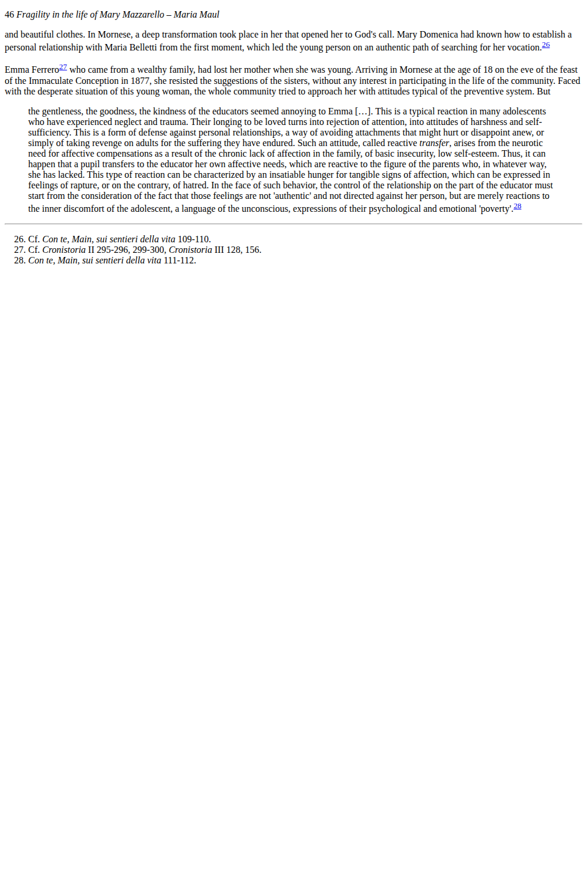46 Fragility in the life of Mary Mazzarello – Maria Maul
and beautiful clothes. In Mornese, a deep transformation took place in her that opened her to God's call. Mary Domenica had known how to establish a personal relationship with Maria Belletti from the first moment, which led the young person on an authentic path of searching for her vocation.26
Emma Ferrero27 who came from a wealthy family, had lost her mother when she was young. Arriving in Mornese at the age of 18 on the eve of the feast of the Immaculate Conception in 1877, she resisted the suggestions of the sisters, without any interest in participating in the life of the community. Faced with the desperate situation of this young woman, the whole community tried to approach her with attitudes typical of the preventive system. But
the gentleness, the goodness, the kindness of the educators seemed annoying to Emma […]. This is a typical reaction in many adolescents who have experienced neglect and trauma. Their longing to be loved turns into rejection of attention, into attitudes of harshness and self-sufficiency. This is a form of defense against personal relationships, a way of avoiding attachments that might hurt or disappoint anew, or simply of taking revenge on adults for the suffering they have endured. Such an attitude, called reactive transfer, arises from the neurotic need for affective compensations as a result of the chronic lack of affection in the family, of basic insecurity, low self-esteem. Thus, it can happen that a pupil transfers to the educator her own affective needs, which are reactive to the figure of the parents who, in whatever way, she has lacked. This type of reaction can be characterized by an insatiable hunger for tangible signs of affection, which can be expressed in feelings of rapture, or on the contrary, of hatred. In the face of such behavior, the control of the relationship on the part of the educator must start from the consideration of the fact that those feelings are not 'authentic' and not directed against her person, but are merely reactions to the inner discomfort of the adolescent, a language of the unconscious, expressions of their psychological and emotional 'poverty'.28
Cf. Con te, Main, sui sentieri della vita 109-110.
Cf. Cronistoria II 295-296, 299-300, Cronistoria III 128, 156.
Con te, Main, sui sentieri della vita 111-112.